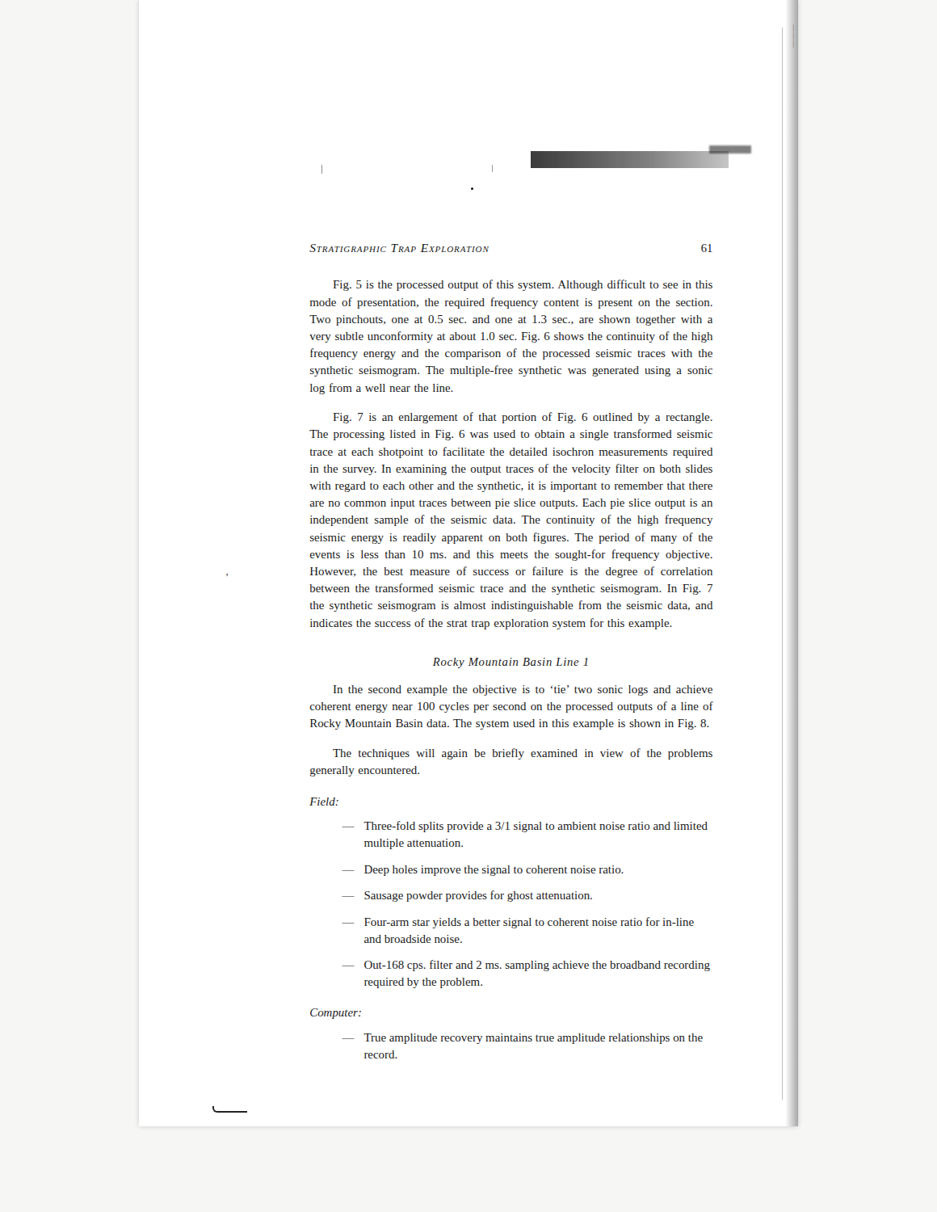|
|
|
,
Stratigraphic Trap Exploration 61
Fig. 5 is the processed output of this system. Although difficult to see in this mode of presentation, the required frequency content is present on the section. Two pinchouts, one at 0.5 sec. and one at 1.3 sec., are shown together with a very subtle unconformity at about 1.0 sec. Fig. 6 shows the continuity of the high frequency energy and the comparison of the processed seismic traces with the synthetic seismogram. The multiple-free synthetic was generated using a sonic log from a well near the line.
Fig. 7 is an enlargement of that portion of Fig. 6 outlined by a rectangle. The processing listed in Fig. 6 was used to obtain a single transformed seismic trace at each shotpoint to facilitate the detailed isochron measurements required in the survey. In examining the output traces of the velocity filter on both slides with regard to each other and the synthetic, it is important to remember that there are no common input traces between pie slice outputs. Each pie slice output is an independent sample of the seismic data. The continuity of the high frequency seismic energy is readily apparent on both figures. The period of many of the events is less than 10 ms. and this meets the sought-for frequency objective. However, the best measure of success or failure is the degree of correlation between the transformed seismic trace and the synthetic seismogram. In Fig. 7 the synthetic seismogram is almost indistinguishable from the seismic data, and indicates the success of the strat trap exploration system for this example.
Rocky Mountain Basin Line 1
In the second example the objective is to ‘tie’ two sonic logs and achieve coherent energy near 100 cycles per second on the processed outputs of a line of Rocky Mountain Basin data. The system used in this example is shown in Fig. 8.
The techniques will again be briefly examined in view of the problems generally encountered.
Field:
Three-fold splits provide a 3/1 signal to ambient noise ratio and limited multiple attenuation.
Deep holes improve the signal to coherent noise ratio.
Sausage powder provides for ghost attenuation.
Four-arm star yields a better signal to coherent noise ratio for in-line and broadside noise.
Out-168 cps. filter and 2 ms. sampling achieve the broadband recording required by the problem.
Computer:
True amplitude recovery maintains true amplitude relationships on the record.